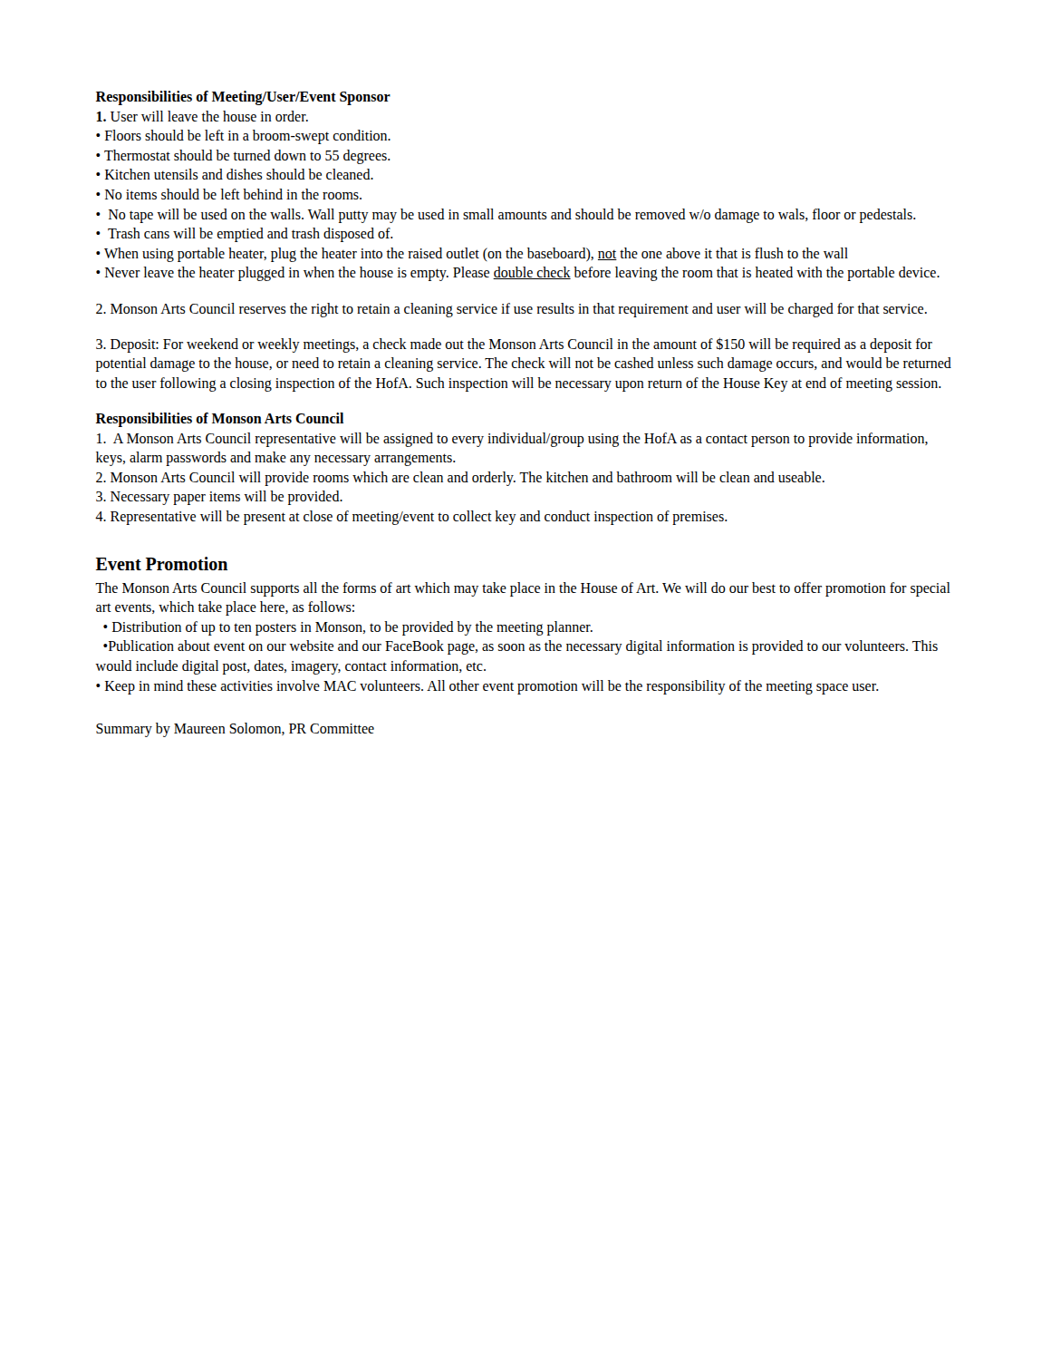Responsibilities of Meeting/User/Event Sponsor
1. User will leave the house in order.
• Floors should be left in a broom-swept condition.
• Thermostat should be turned down to 55 degrees.
• Kitchen utensils and dishes should be cleaned.
• No items should be left behind in the rooms.
• No tape will be used on the walls. Wall putty may be used in small amounts and should be removed w/o damage to wals, floor or pedestals.
• Trash cans will be emptied and trash disposed of.
• When using portable heater, plug the heater into the raised outlet (on the baseboard), not the one above it that is flush to the wall
• Never leave the heater plugged in when the house is empty. Please double check before leaving the room that is heated with the portable device.
2. Monson Arts Council reserves the right to retain a cleaning service if use results in that requirement and user will be charged for that service.
3. Deposit: For weekend or weekly meetings, a check made out the Monson Arts Council in the amount of $150 will be required as a deposit for potential damage to the house, or need to retain a cleaning service. The check will not be cashed unless such damage occurs, and would be returned to the user following a closing inspection of the HofA. Such inspection will be necessary upon return of the House Key at end of meeting session.
Responsibilities of Monson Arts Council
1. A Monson Arts Council representative will be assigned to every individual/group using the HofA as a contact person to provide information, keys, alarm passwords and make any necessary arrangements.
2. Monson Arts Council will provide rooms which are clean and orderly. The kitchen and bathroom will be clean and useable.
3. Necessary paper items will be provided.
4. Representative will be present at close of meeting/event to collect key and conduct inspection of premises.
Event Promotion
The Monson Arts Council supports all the forms of art which may take place in the House of Art. We will do our best to offer promotion for special art events, which take place here, as follows:
• Distribution of up to ten posters in Monson, to be provided by the meeting planner.
•Publication about event on our website and our FaceBook page, as soon as the necessary digital information is provided to our volunteers. This would include digital post, dates, imagery, contact information, etc.
• Keep in mind these activities involve MAC volunteers. All other event promotion will be the responsibility of the meeting space user.
Summary by Maureen Solomon, PR Committee